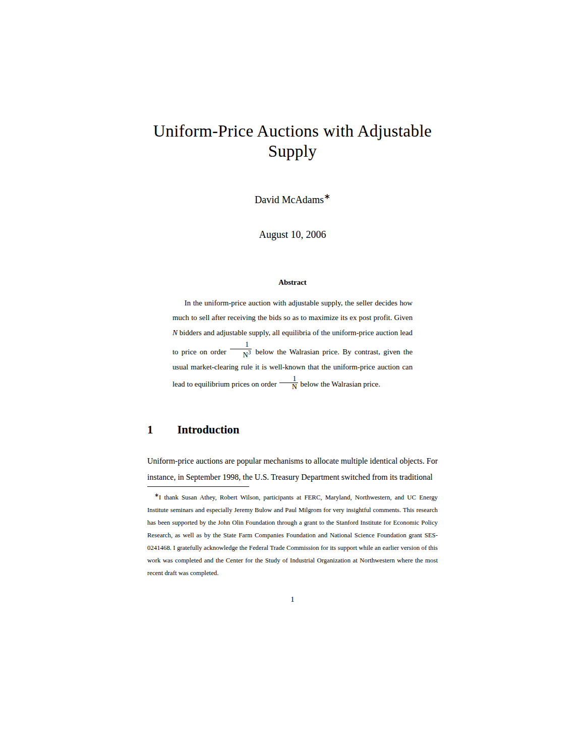Uniform-Price Auctions with Adjustable Supply
David McAdams∗
August 10, 2006
Abstract
In the uniform-price auction with adjustable supply, the seller decides how much to sell after receiving the bids so as to maximize its ex post profit. Given N bidders and adjustable supply, all equilibria of the uniform-price auction lead to price on order 1 N3 below the Walrasian price. By contrast, given the usual market-clearing rule it is well-known that the uniform-price auction can lead to equilibrium prices on order 1 N below the Walrasian price.
1 Introduction
Uniform-price auctions are popular mechanisms to allocate multiple identical objects. For instance, in September 1998, the U.S. Treasury Department switched from its traditional
∗I thank Susan Athey, Robert Wilson, participants at FERC, Maryland, Northwestern, and UC Energy Institute seminars and especially Jeremy Bulow and Paul Milgrom for very insightful comments. This research has been supported by the John Olin Foundation through a grant to the Stanford Institute for Economic Policy Research, as well as by the State Farm Companies Foundation and National Science Foundation grant SES-0241468. I gratefully acknowledge the Federal Trade Commission for its support while an earlier version of this work was completed and the Center for the Study of Industrial Organization at Northwestern where the most recent draft was completed.
1